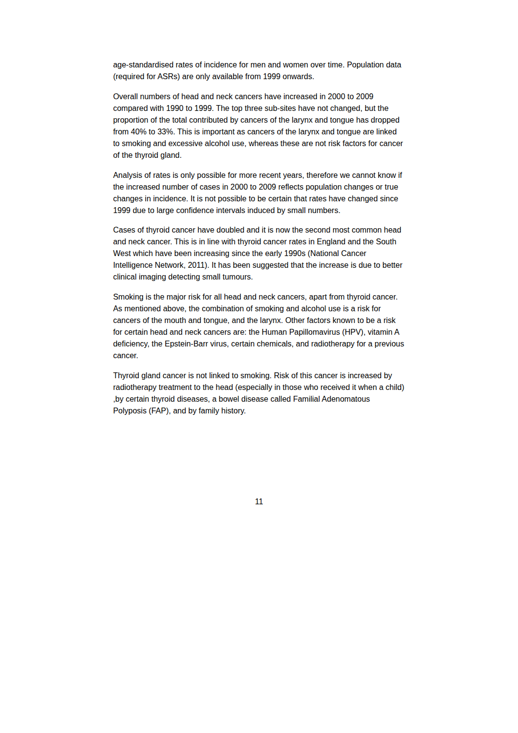age-standardised rates of incidence for men and women over time. Population data (required for ASRs) are only available from 1999 onwards.
Overall numbers of head and neck cancers have increased in 2000 to 2009 compared with 1990 to 1999. The top three sub-sites have not changed, but the proportion of the total contributed by cancers of the larynx and tongue has dropped from 40% to 33%. This is important as cancers of the larynx and tongue are linked to smoking and excessive alcohol use, whereas these are not risk factors for cancer of the thyroid gland.
Analysis of rates is only possible for more recent years, therefore we cannot know if the increased number of cases in 2000 to 2009 reflects population changes or true changes in incidence. It is not possible to be certain that rates have changed since 1999 due to large confidence intervals induced by small numbers.
Cases of thyroid cancer have doubled and it is now the second most common head and neck cancer. This is in line with thyroid cancer rates in England and the South West which have been increasing since the early 1990s (National Cancer Intelligence Network, 2011). It has been suggested that the increase is due to better clinical imaging detecting small tumours.
Smoking is the major risk for all head and neck cancers, apart from thyroid cancer. As mentioned above, the combination of smoking and alcohol use is a risk for cancers of the mouth and tongue, and the larynx. Other factors known to be a risk for certain head and neck cancers are: the Human Papillomavirus (HPV), vitamin A deficiency, the Epstein-Barr virus, certain chemicals, and radiotherapy for a previous cancer.
Thyroid gland cancer is not linked to smoking. Risk of this cancer is increased by radiotherapy treatment to the head (especially in those who received it when a child) ,by certain thyroid diseases, a bowel disease called Familial Adenomatous Polyposis (FAP), and by family history.
11